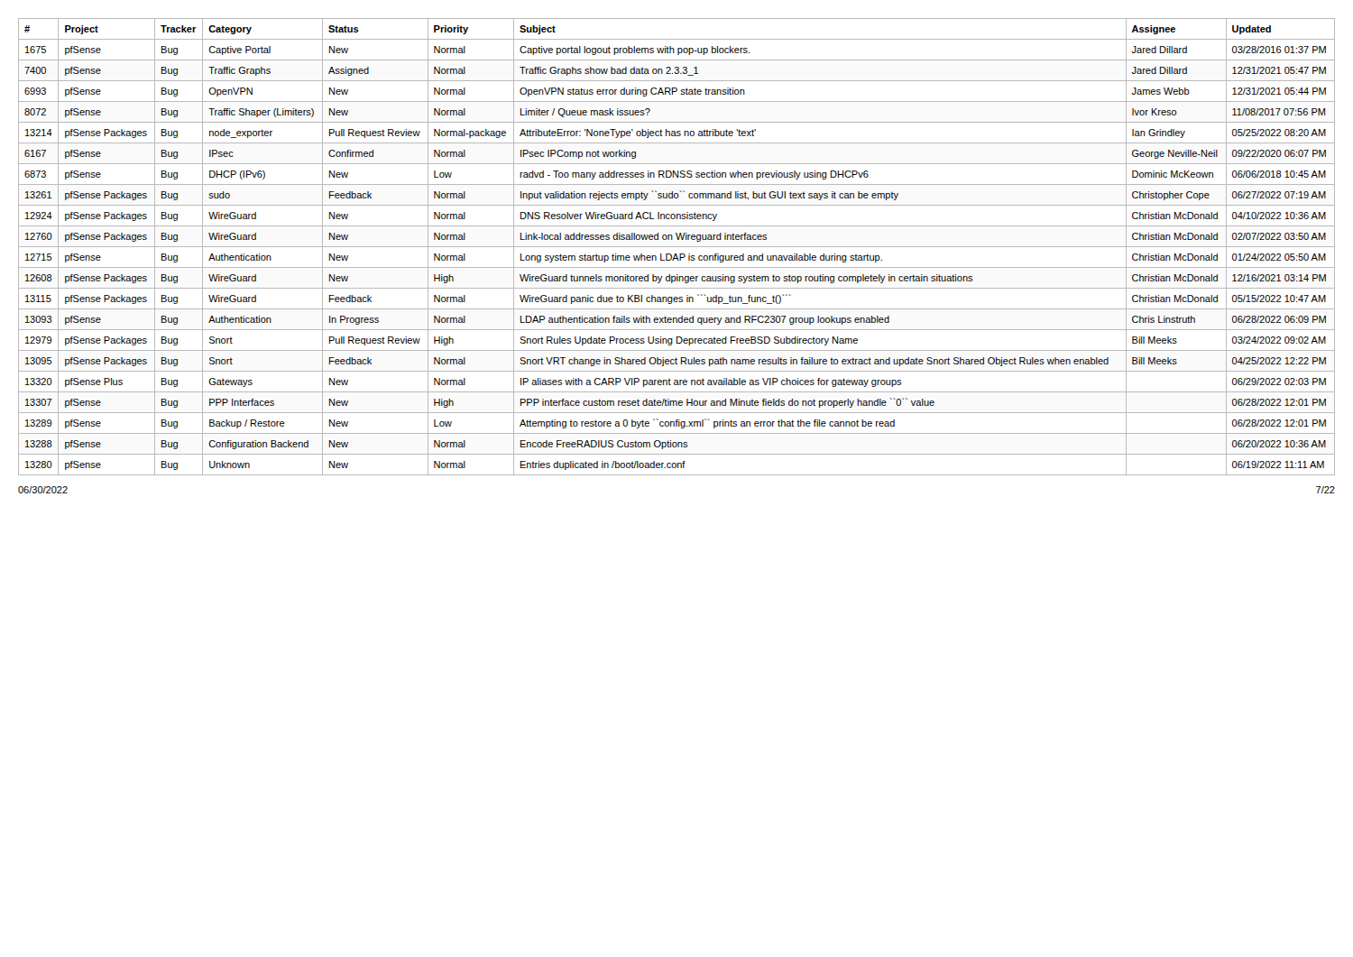| # | Project | Tracker | Category | Status | Priority | Subject | Assignee | Updated |
| --- | --- | --- | --- | --- | --- | --- | --- | --- |
| 1675 | pfSense | Bug | Captive Portal | New | Normal | Captive portal logout problems with pop-up blockers. | Jared Dillard | 03/28/2016 01:37 PM |
| 7400 | pfSense | Bug | Traffic Graphs | Assigned | Normal | Traffic Graphs show bad data on 2.3.3_1 | Jared Dillard | 12/31/2021 05:47 PM |
| 6993 | pfSense | Bug | OpenVPN | New | Normal | OpenVPN status error during CARP state transition | James Webb | 12/31/2021 05:44 PM |
| 8072 | pfSense | Bug | Traffic Shaper (Limiters) | New | Normal | Limiter / Queue mask issues? | Ivor Kreso | 11/08/2017 07:56 PM |
| 13214 | pfSense Packages | Bug | node_exporter | Pull Request Review | Normal-package | AttributeError: 'NoneType' object has no attribute 'text' | Ian Grindley | 05/25/2022 08:20 AM |
| 6167 | pfSense | Bug | IPsec | Confirmed | Normal | IPsec IPComp not working | George Neville-Neil | 09/22/2020 06:07 PM |
| 6873 | pfSense | Bug | DHCP (IPv6) | New | Low | radvd - Too many addresses in RDNSS section when previously using DHCPv6 | Dominic McKeown | 06/06/2018 10:45 AM |
| 13261 | pfSense Packages | Bug | sudo | Feedback | Normal | Input validation rejects empty ``sudo`` command list, but GUI text says it can be empty | Christopher Cope | 06/27/2022 07:19 AM |
| 12924 | pfSense Packages | Bug | WireGuard | New | Normal | DNS Resolver WireGuard ACL Inconsistency | Christian McDonald | 04/10/2022 10:36 AM |
| 12760 | pfSense Packages | Bug | WireGuard | New | Normal | Link-local addresses disallowed on Wireguard interfaces | Christian McDonald | 02/07/2022 03:50 AM |
| 12715 | pfSense | Bug | Authentication | New | Normal | Long system startup time when LDAP is configured and unavailable during startup. | Christian McDonald | 01/24/2022 05:50 AM |
| 12608 | pfSense Packages | Bug | WireGuard | New | High | WireGuard tunnels monitored by dpinger causing system to stop routing completely in certain situations | Christian McDonald | 12/16/2021 03:14 PM |
| 13115 | pfSense Packages | Bug | WireGuard | Feedback | Normal | WireGuard panic due to KBI changes in ```udp_tun_func_t()``` | Christian McDonald | 05/15/2022 10:47 AM |
| 13093 | pfSense | Bug | Authentication | In Progress | Normal | LDAP authentication fails with extended query and RFC2307 group lookups enabled | Chris Linstruth | 06/28/2022 06:09 PM |
| 12979 | pfSense Packages | Bug | Snort | Pull Request Review | High | Snort Rules Update Process Using Deprecated FreeBSD Subdirectory Name | Bill Meeks | 03/24/2022 09:02 AM |
| 13095 | pfSense Packages | Bug | Snort | Feedback | Normal | Snort VRT change in Shared Object Rules path name results in failure to extract and update Snort Shared Object Rules when enabled | Bill Meeks | 04/25/2022 12:22 PM |
| 13320 | pfSense Plus | Bug | Gateways | New | Normal | IP aliases with a CARP VIP parent are not available as VIP choices for gateway groups | | 06/29/2022 02:03 PM |
| 13307 | pfSense | Bug | PPP Interfaces | New | High | PPP interface custom reset date/time Hour and Minute fields do not properly handle ``0`` value | | 06/28/2022 12:01 PM |
| 13289 | pfSense | Bug | Backup / Restore | New | Low | Attempting to restore a 0 byte ``config.xml`` prints an error that the file cannot be read | | 06/28/2022 12:01 PM |
| 13288 | pfSense | Bug | Configuration Backend | New | Normal | Encode FreeRADIUS Custom Options | | 06/20/2022 10:36 AM |
| 13280 | pfSense | Bug | Unknown | New | Normal | Entries duplicated in /boot/loader.conf | | 06/19/2022 11:11 AM |
06/30/2022 7/22